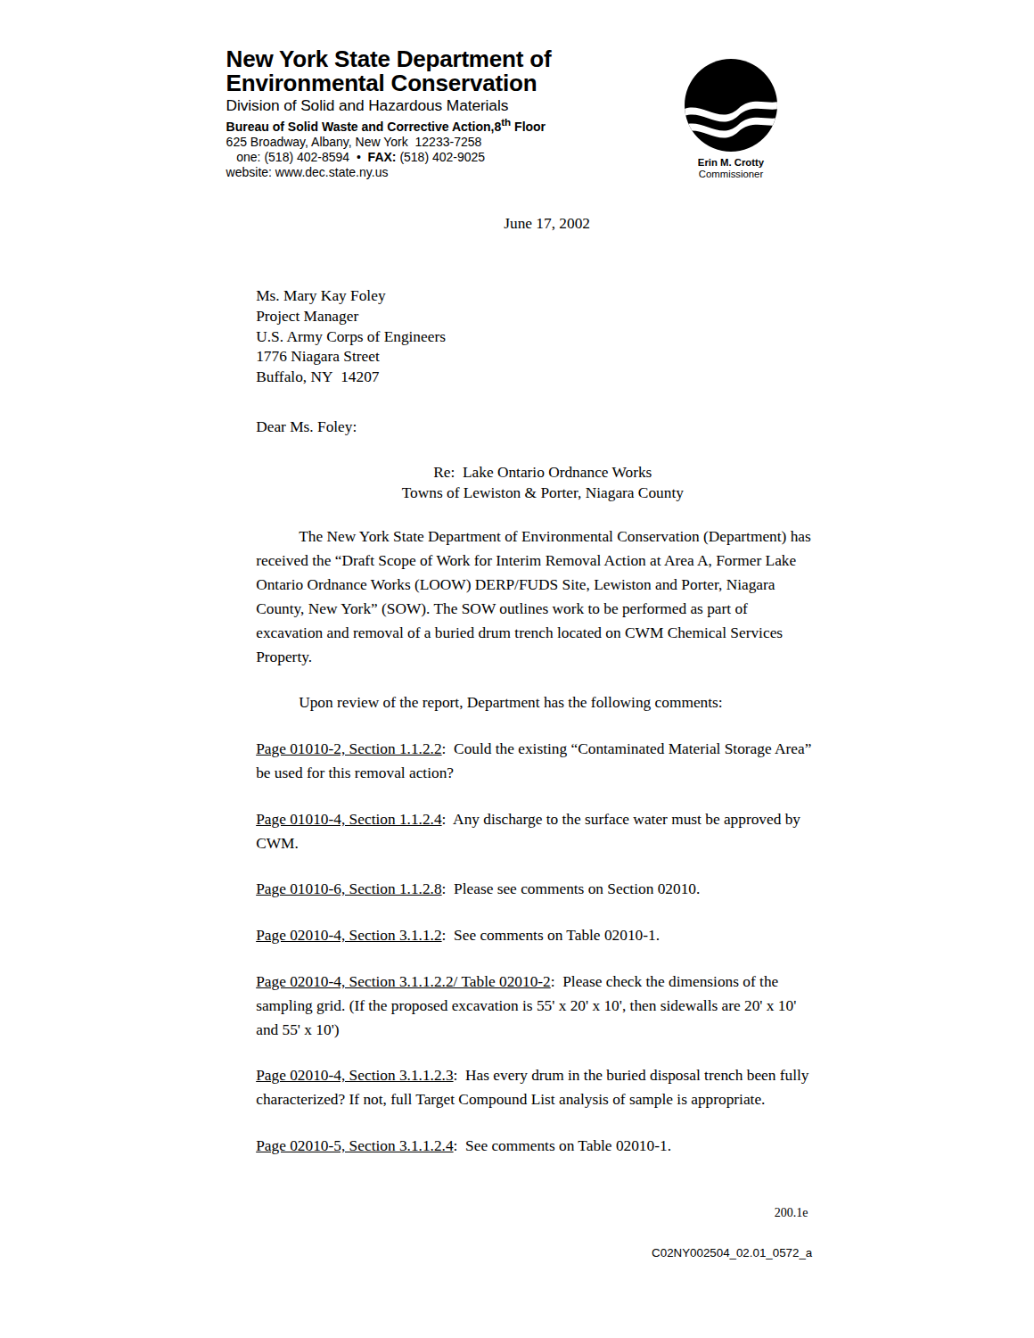New York State Department of Environmental Conservation
Division of Solid and Hazardous Materials
Bureau of Solid Waste and Corrective Action,8th Floor
625 Broadway, Albany, New York 12233-7258
one: (518) 402-8594 • FAX: (518) 402-9025
website: www.dec.state.ny.us
Erin M. Crotty
Commissioner
June 17, 2002
Ms. Mary Kay Foley
Project Manager
U.S. Army Corps of Engineers
1776 Niagara Street
Buffalo, NY 14207
Dear Ms. Foley:
Re: Lake Ontario Ordnance Works
Towns of Lewiston & Porter, Niagara County
The New York State Department of Environmental Conservation (Department) has received the “Draft Scope of Work for Interim Removal Action at Area A, Former Lake Ontario Ordnance Works (LOOW) DERP/FUDS Site, Lewiston and Porter, Niagara County, New York” (SOW). The SOW outlines work to be performed as part of excavation and removal of a buried drum trench located on CWM Chemical Services Property.
Upon review of the report, Department has the following comments:
Page 01010-2, Section 1.1.2.2: Could the existing “Contaminated Material Storage Area” be used for this removal action?
Page 01010-4, Section 1.1.2.4: Any discharge to the surface water must be approved by CWM.
Page 01010-6, Section 1.1.2.8: Please see comments on Section 02010.
Page 02010-4, Section 3.1.1.2: See comments on Table 02010-1.
Page 02010-4, Section 3.1.1.2.2/ Table 02010-2: Please check the dimensions of the sampling grid. (If the proposed excavation is 55' x 20' x 10', then sidewalls are 20' x 10' and 55' x 10')
Page 02010-4, Section 3.1.1.2.3: Has every drum in the buried disposal trench been fully characterized? If not, full Target Compound List analysis of sample is appropriate.
Page 02010-5, Section 3.1.1.2.4: See comments on Table 02010-1.
200.1e
C02NY002504_02.01_0572_a